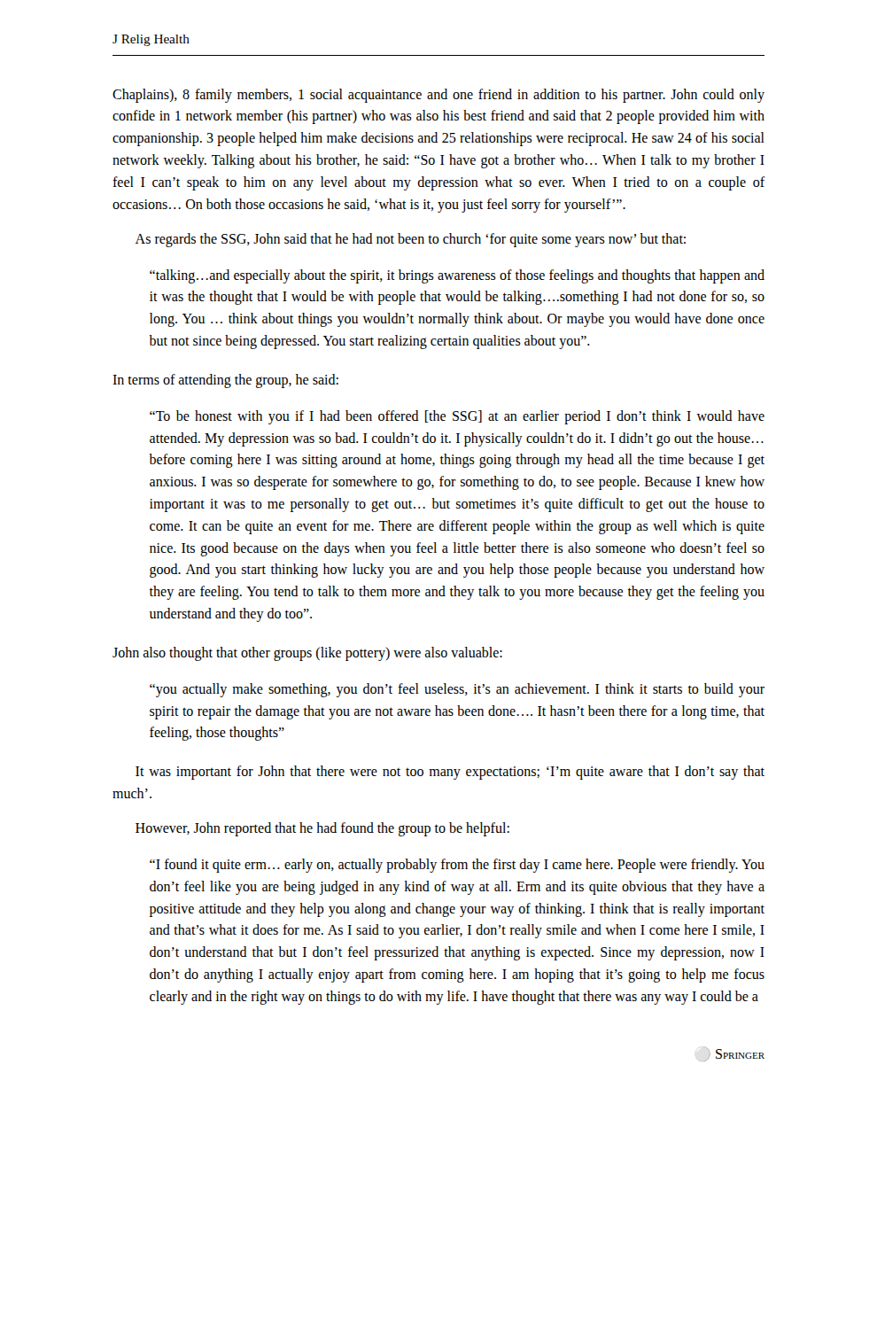J Relig Health
Chaplains), 8 family members, 1 social acquaintance and one friend in addition to his partner. John could only confide in 1 network member (his partner) who was also his best friend and said that 2 people provided him with companionship. 3 people helped him make decisions and 25 relationships were reciprocal. He saw 24 of his social network weekly. Talking about his brother, he said: “So I have got a brother who… When I talk to my brother I feel I can’t speak to him on any level about my depression what so ever. When I tried to on a couple of occasions… On both those occasions he said, ‘what is it, you just feel sorry for yourself’”.
As regards the SSG, John said that he had not been to church ‘for quite some years now’ but that:
“talking…and especially about the spirit, it brings awareness of those feelings and thoughts that happen and it was the thought that I would be with people that would be talking….something I had not done for so, so long. You … think about things you wouldn’t normally think about. Or maybe you would have done once but not since being depressed. You start realizing certain qualities about you”.
In terms of attending the group, he said:
“To be honest with you if I had been offered [the SSG] at an earlier period I don’t think I would have attended. My depression was so bad. I couldn’t do it. I physically couldn’t do it. I didn’t go out the house… before coming here I was sitting around at home, things going through my head all the time because I get anxious. I was so desperate for somewhere to go, for something to do, to see people. Because I knew how important it was to me personally to get out… but sometimes it’s quite difficult to get out the house to come. It can be quite an event for me. There are different people within the group as well which is quite nice. Its good because on the days when you feel a little better there is also someone who doesn’t feel so good. And you start thinking how lucky you are and you help those people because you understand how they are feeling. You tend to talk to them more and they talk to you more because they get the feeling you understand and they do too”.
John also thought that other groups (like pottery) were also valuable:
“you actually make something, you don’t feel useless, it’s an achievement. I think it starts to build your spirit to repair the damage that you are not aware has been done…. It hasn’t been there for a long time, that feeling, those thoughts”
It was important for John that there were not too many expectations; ‘I’m quite aware that I don’t say that much’.
However, John reported that he had found the group to be helpful:
“I found it quite erm… early on, actually probably from the first day I came here. People were friendly. You don’t feel like you are being judged in any kind of way at all. Erm and its quite obvious that they have a positive attitude and they help you along and change your way of thinking. I think that is really important and that’s what it does for me. As I said to you earlier, I don’t really smile and when I come here I smile, I don’t understand that but I don’t feel pressurized that anything is expected. Since my depression, now I don’t do anything I actually enjoy apart from coming here. I am hoping that it’s going to help me focus clearly and in the right way on things to do with my life. I have thought that there was any way I could be a
⚪ Springer